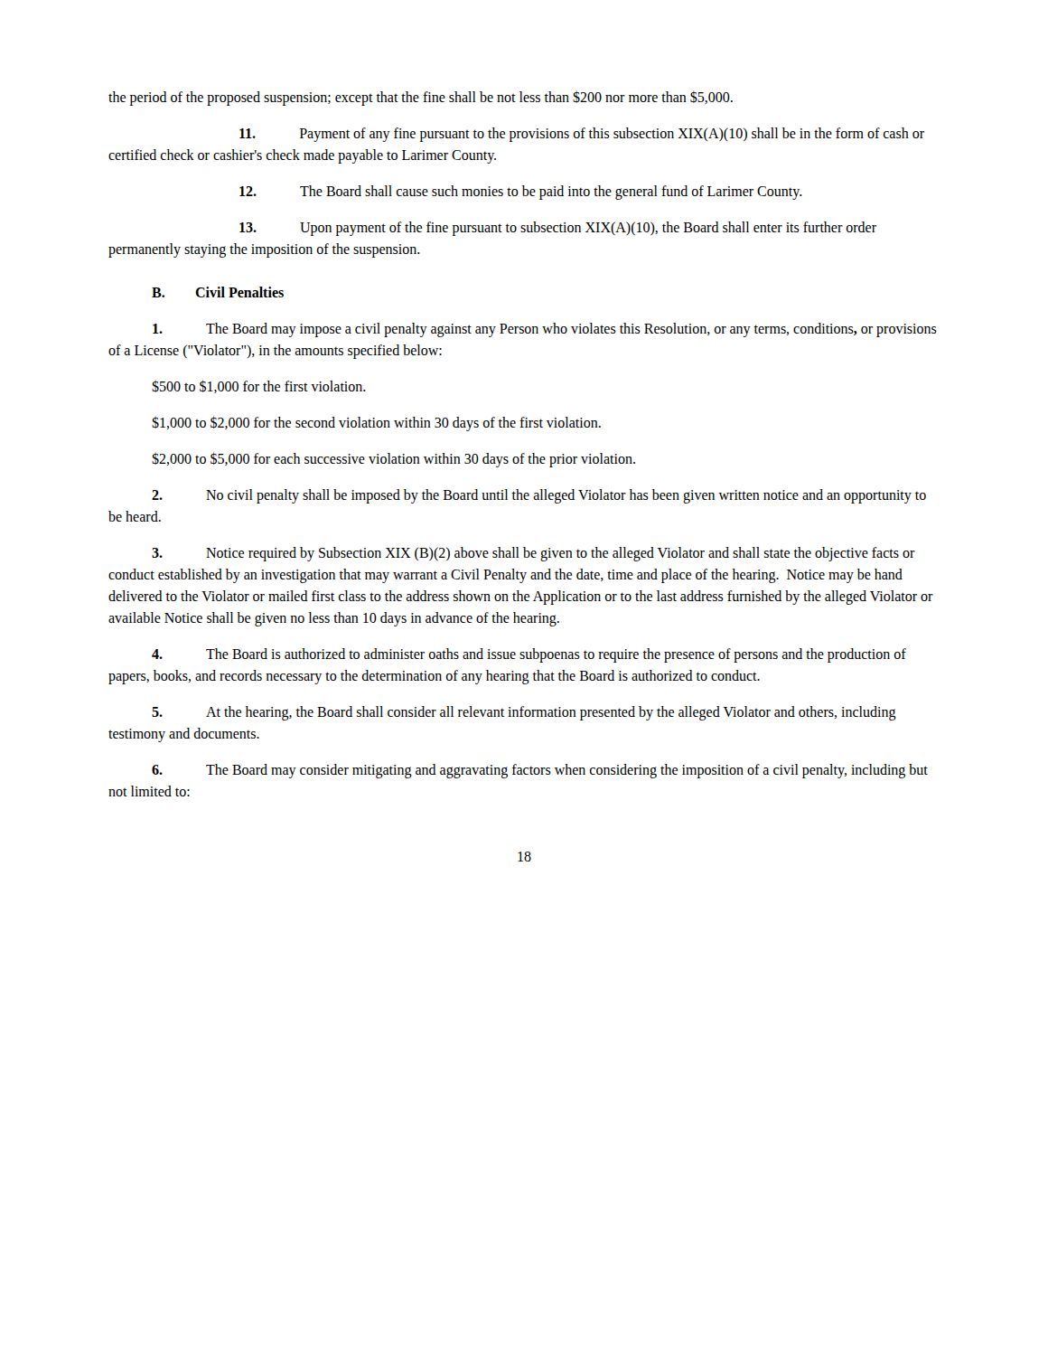the period of the proposed suspension; except that the fine shall be not less than $200 nor more than $5,000.
11. Payment of any fine pursuant to the provisions of this subsection XIX(A)(10) shall be in the form of cash or certified check or cashier's check made payable to Larimer County.
12. The Board shall cause such monies to be paid into the general fund of Larimer County.
13. Upon payment of the fine pursuant to subsection XIX(A)(10), the Board shall enter its further order permanently staying the imposition of the suspension.
B. Civil Penalties
1. The Board may impose a civil penalty against any Person who violates this Resolution, or any terms, conditions, or provisions of a License ("Violator"), in the amounts specified below:
$500 to $1,000 for the first violation.
$1,000 to $2,000 for the second violation within 30 days of the first violation.
$2,000 to $5,000 for each successive violation within 30 days of the prior violation.
2. No civil penalty shall be imposed by the Board until the alleged Violator has been given written notice and an opportunity to be heard.
3. Notice required by Subsection XIX (B)(2) above shall be given to the alleged Violator and shall state the objective facts or conduct established by an investigation that may warrant a Civil Penalty and the date, time and place of the hearing. Notice may be hand delivered to the Violator or mailed first class to the address shown on the Application or to the last address furnished by the alleged Violator or available Notice shall be given no less than 10 days in advance of the hearing.
4. The Board is authorized to administer oaths and issue subpoenas to require the presence of persons and the production of papers, books, and records necessary to the determination of any hearing that the Board is authorized to conduct.
5. At the hearing, the Board shall consider all relevant information presented by the alleged Violator and others, including testimony and documents.
6. The Board may consider mitigating and aggravating factors when considering the imposition of a civil penalty, including but not limited to:
18